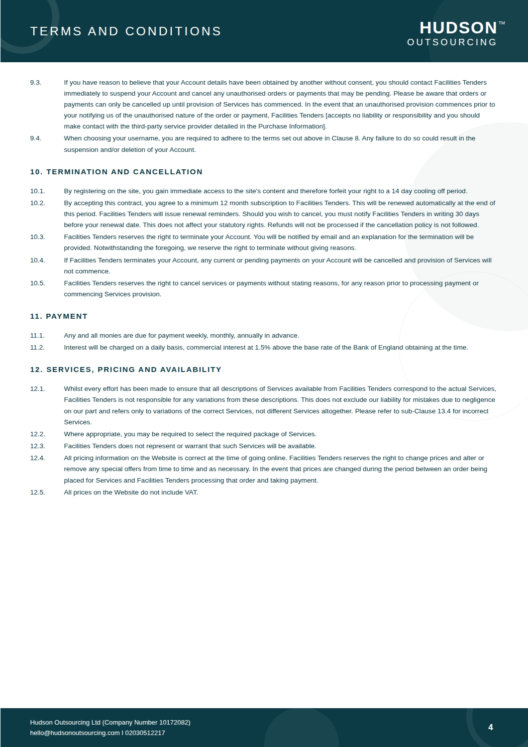Terms and Conditions
HUDSONTM
OUTSOURCING
9.3. If you have reason to believe that your Account details have been obtained by another without consent, you should contact Facilities Tenders immediately to suspend your Account and cancel any unauthorised orders or payments that may be pending. Please be aware that orders or payments can only be cancelled up until provision of Services has commenced. In the event that an unauthorised provision commences prior to your notifying us of the unauthorised nature of the order or payment, Facilities Tenders [accepts no liability or responsibility and you should make contact with the third-party service provider detailed in the Purchase Information].
9.4. When choosing your username, you are required to adhere to the terms set out above in Clause 8. Any failure to do so could result in the suspension and/or deletion of your Account.
10. Termination and Cancellation
10.1. By registering on the site, you gain immediate access to the site's content and therefore forfeit your right to a 14 day cooling off period.
10.2. By accepting this contract, you agree to a minimum 12 month subscription to Facilities Tenders. This will be renewed automatically at the end of this period. Facilities Tenders will issue renewal reminders. Should you wish to cancel, you must notify Facilities Tenders in writing 30 days before your renewal date. This does not affect your statutory rights. Refunds will not be processed if the cancellation policy is not followed.
10.3. Facilities Tenders reserves the right to terminate your Account. You will be notified by email and an explanation for the termination will be provided. Notwithstanding the foregoing, we reserve the right to terminate without giving reasons.
10.4. If Facilities Tenders terminates your Account, any current or pending payments on your Account will be cancelled and provision of Services will not commence.
10.5. Facilities Tenders reserves the right to cancel services or payments without stating reasons, for any reason prior to processing payment or commencing Services provision.
11. Payment
11.1. Any and all monies are due for payment weekly, monthly, annually in advance.
11.2. Interest will be charged on a daily basis, commercial interest at 1.5% above the base rate of the Bank of England obtaining at the time.
12. Services, Pricing and Availability
12.1. Whilst every effort has been made to ensure that all descriptions of Services available from Facilities Tenders correspond to the actual Services, Facilities Tenders is not responsible for any variations from these descriptions. This does not exclude our liability for mistakes due to negligence on our part and refers only to variations of the correct Services, not different Services altogether. Please refer to sub-Clause 13.4 for incorrect Services.
12.2. Where appropriate, you may be required to select the required package of Services.
12.3. Facilities Tenders does not represent or warrant that such Services will be available.
12.4. All pricing information on the Website is correct at the time of going online. Facilities Tenders reserves the right to change prices and alter or remove any special offers from time to time and as necessary. In the event that prices are changed during the period between an order being placed for Services and Facilities Tenders processing that order and taking payment.
12.5. All prices on the Website do not include VAT.
Hudson Outsourcing Ltd (Company Number 10172082)
hello@hudsonoutsourcing.com I 02030512217
4